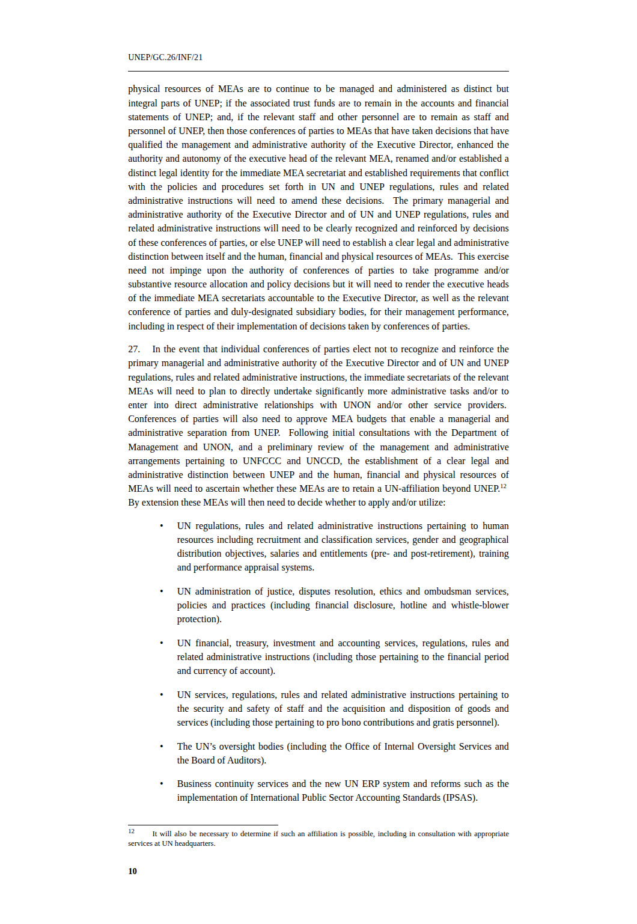UNEP/GC.26/INF/21
physical resources of MEAs are to continue to be managed and administered as distinct but integral parts of UNEP; if the associated trust funds are to remain in the accounts and financial statements of UNEP; and, if the relevant staff and other personnel are to remain as staff and personnel of UNEP, then those conferences of parties to MEAs that have taken decisions that have qualified the management and administrative authority of the Executive Director, enhanced the authority and autonomy of the executive head of the relevant MEA, renamed and/or established a distinct legal identity for the immediate MEA secretariat and established requirements that conflict with the policies and procedures set forth in UN and UNEP regulations, rules and related administrative instructions will need to amend these decisions. The primary managerial and administrative authority of the Executive Director and of UN and UNEP regulations, rules and related administrative instructions will need to be clearly recognized and reinforced by decisions of these conferences of parties, or else UNEP will need to establish a clear legal and administrative distinction between itself and the human, financial and physical resources of MEAs. This exercise need not impinge upon the authority of conferences of parties to take programme and/or substantive resource allocation and policy decisions but it will need to render the executive heads of the immediate MEA secretariats accountable to the Executive Director, as well as the relevant conference of parties and duly-designated subsidiary bodies, for their management performance, including in respect of their implementation of decisions taken by conferences of parties.
27. In the event that individual conferences of parties elect not to recognize and reinforce the primary managerial and administrative authority of the Executive Director and of UN and UNEP regulations, rules and related administrative instructions, the immediate secretariats of the relevant MEAs will need to plan to directly undertake significantly more administrative tasks and/or to enter into direct administrative relationships with UNON and/or other service providers. Conferences of parties will also need to approve MEA budgets that enable a managerial and administrative separation from UNEP. Following initial consultations with the Department of Management and UNON, and a preliminary review of the management and administrative arrangements pertaining to UNFCCC and UNCCD, the establishment of a clear legal and administrative distinction between UNEP and the human, financial and physical resources of MEAs will need to ascertain whether these MEAs are to retain a UN-affiliation beyond UNEP.12 By extension these MEAs will then need to decide whether to apply and/or utilize:
UN regulations, rules and related administrative instructions pertaining to human resources including recruitment and classification services, gender and geographical distribution objectives, salaries and entitlements (pre- and post-retirement), training and performance appraisal systems.
UN administration of justice, disputes resolution, ethics and ombudsman services, policies and practices (including financial disclosure, hotline and whistle-blower protection).
UN financial, treasury, investment and accounting services, regulations, rules and related administrative instructions (including those pertaining to the financial period and currency of account).
UN services, regulations, rules and related administrative instructions pertaining to the security and safety of staff and the acquisition and disposition of goods and services (including those pertaining to pro bono contributions and gratis personnel).
The UN’s oversight bodies (including the Office of Internal Oversight Services and the Board of Auditors).
Business continuity services and the new UN ERP system and reforms such as the implementation of International Public Sector Accounting Standards (IPSAS).
12 It will also be necessary to determine if such an affiliation is possible, including in consultation with appropriate services at UN headquarters.
10